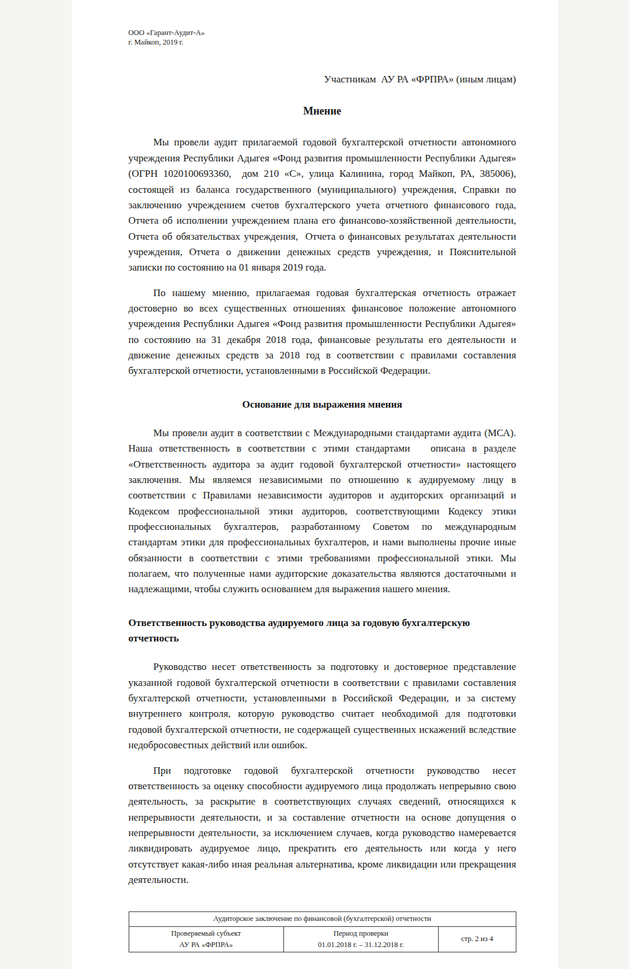ООО «Гарант-Аудит-А»
г. Майкоп, 2019 г.
Участникам АУ РА «ФРПРА» (иным лицам)
Мнение
Мы провели аудит прилагаемой годовой бухгалтерской отчетности автономного учреждения Республики Адыгея «Фонд развития промышленности Республики Адыгея» (ОГРН 1020100693360, дом 210 «С», улица Калинина, город Майкоп, РА, 385006), состоящей из баланса государственного (муниципального) учреждения, Справки по заключению учреждением счетов бухгалтерского учета отчетного финансового года, Отчета об исполнении учреждением плана его финансово-хозяйственной деятельности, Отчета об обязательствах учреждения, Отчета о финансовых результатах деятельности учреждения, Отчета о движении денежных средств учреждения, и Пояснительной записки по состоянию на 01 января 2019 года.
По нашему мнению, прилагаемая годовая бухгалтерская отчетность отражает достоверно во всех существенных отношениях финансовое положение автономного учреждения Республики Адыгея «Фонд развития промышленности Республики Адыгея» по состоянию на 31 декабря 2018 года, финансовые результаты его деятельности и движение денежных средств за 2018 год в соответствии с правилами составления бухгалтерской отчетности, установленными в Российской Федерации.
Основание для выражения мнения
Мы провели аудит в соответствии с Международными стандартами аудита (МСА). Наша ответственность в соответствии с этими стандартами описана в разделе «Ответственность аудитора за аудит годовой бухгалтерской отчетности» настоящего заключения. Мы являемся независимыми по отношению к аудируемому лицу в соответствии с Правилами независимости аудиторов и аудиторских организаций и Кодексом профессиональной этики аудиторов, соответствующими Кодексу этики профессиональных бухгалтеров, разработанному Советом по международным стандартам этики для профессиональных бухгалтеров, и нами выполнены прочие иные обязанности в соответствии с этими требованиями профессиональной этики. Мы полагаем, что полученные нами аудиторские доказательства являются достаточными и надлежащими, чтобы служить основанием для выражения нашего мнения.
Ответственность руководства аудируемого лица за годовую бухгалтерскую отчетность
Руководство несет ответственность за подготовку и достоверное представление указанной годовой бухгалтерской отчетности в соответствии с правилами составления бухгалтерской отчетности, установленными в Российской Федерации, и за систему внутреннего контроля, которую руководство считает необходимой для подготовки годовой бухгалтерской отчетности, не содержащей существенных искажений вследствие недобросовестных действий или ошибок.
При подготовке годовой бухгалтерской отчетности руководство несет ответственность за оценку способности аудируемого лица продолжать непрерывно свою деятельность, за раскрытие в соответствующих случаях сведений, относящихся к непрерывности деятельности, и за составление отчетности на основе допущения о непрерывности деятельности, за исключением случаев, когда руководство намеревается ликвидировать аудируемое лицо, прекратить его деятельность или когда у него отсутствует какая-либо иная реальная альтернатива, кроме ликвидации или прекращения деятельности.
| Аудиторское заключение по финансовой (бухгалтерской) отчетности |
| Проверяемый субъект АУ РА «ФРПРА» | Период проверки 01.01.2018 г. – 31.12.2018 г. | стр. 2 из 4 |